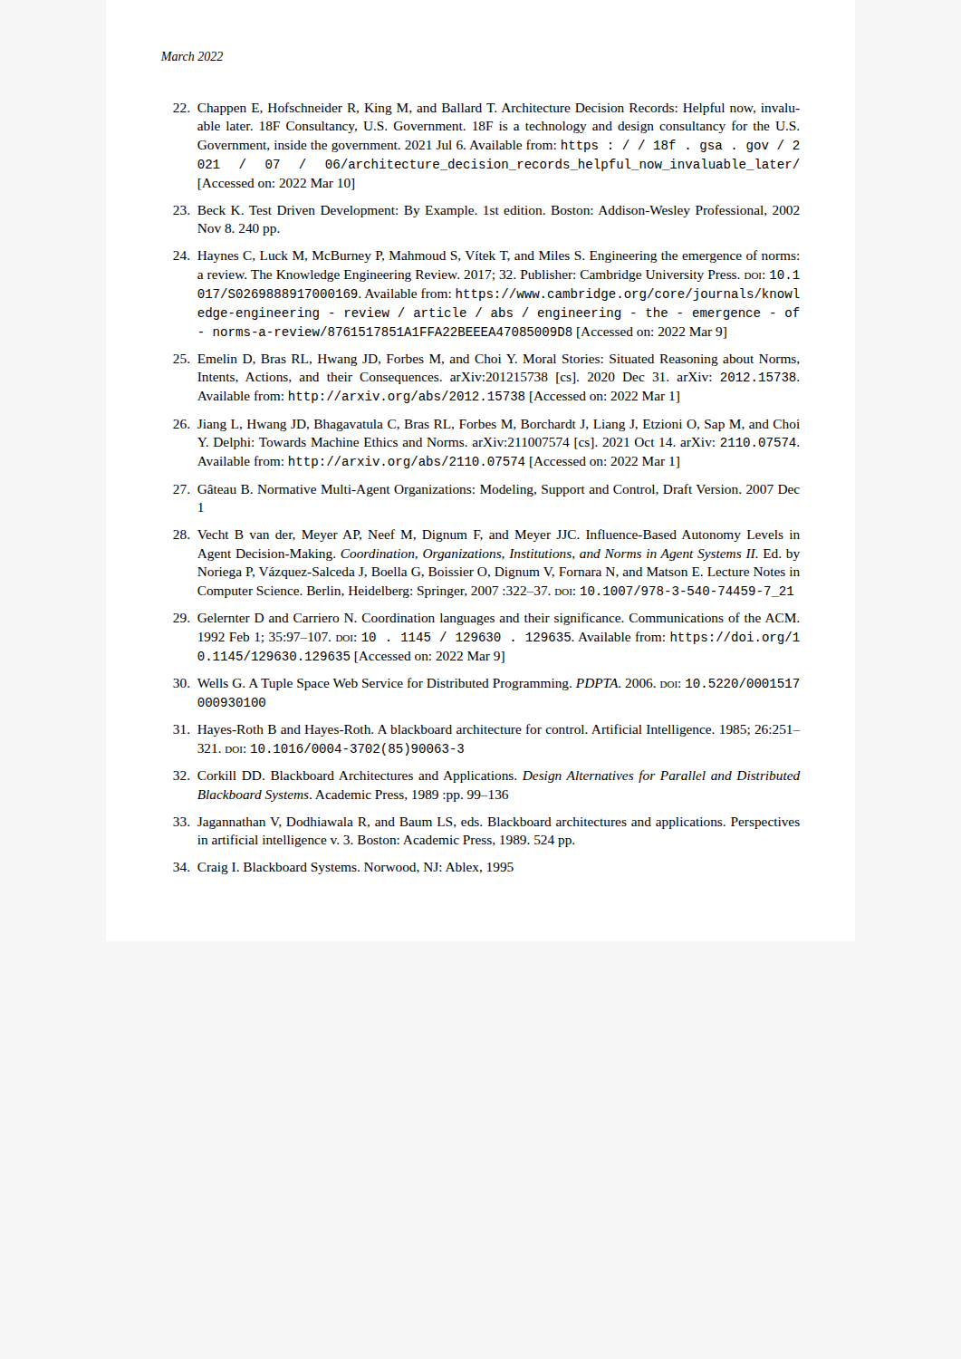March 2022
22. Chappen E, Hofschneider R, King M, and Ballard T. Architecture Decision Records: Helpful now, invaluable later. 18F Consultancy, U.S. Government. 18F is a technology and design consultancy for the U.S. Government, inside the government. 2021 Jul 6. Available from: https : / / 18f . gsa . gov / 2021 / 07 / 06/architecture_decision_records_helpful_now_invaluable_later/ [Accessed on: 2022 Mar 10]
23. Beck K. Test Driven Development: By Example. 1st edition. Boston: Addison-Wesley Professional, 2002 Nov 8. 240 pp.
24. Haynes C, Luck M, McBurney P, Mahmoud S, Vítek T, and Miles S. Engineering the emergence of norms: a review. The Knowledge Engineering Review. 2017; 32. Publisher: Cambridge University Press. doi: 10.1017/S0269888917000169. Available from: https://www.cambridge.org/core/journals/knowledge-engineering - review / article / abs / engineering - the - emergence - of - norms-a-review/8761517851A1FFA22BEEEA47085009D8 [Accessed on: 2022 Mar 9]
25. Emelin D, Bras RL, Hwang JD, Forbes M, and Choi Y. Moral Stories: Situated Reasoning about Norms, Intents, Actions, and their Consequences. arXiv:201215738 [cs]. 2020 Dec 31. arXiv: 2012.15738. Available from: http://arxiv.org/abs/2012.15738 [Accessed on: 2022 Mar 1]
26. Jiang L, Hwang JD, Bhagavatula C, Bras RL, Forbes M, Borchardt J, Liang J, Etzioni O, Sap M, and Choi Y. Delphi: Towards Machine Ethics and Norms. arXiv:211007574 [cs]. 2021 Oct 14. arXiv: 2110.07574. Available from: http://arxiv.org/abs/2110.07574 [Accessed on: 2022 Mar 1]
27. Gâteau B. Normative Multi-Agent Organizations: Modeling, Support and Control, Draft Version. 2007 Dec 1
28. Vecht B van der, Meyer AP, Neef M, Dignum F, and Meyer JJC. Influence-Based Autonomy Levels in Agent Decision-Making. Coordination, Organizations, Institutions, and Norms in Agent Systems II. Ed. by Noriega P, Vázquez-Salceda J, Boella G, Boissier O, Dignum V, Fornara N, and Matson E. Lecture Notes in Computer Science. Berlin, Heidelberg: Springer, 2007 :322–37. doi: 10.1007/978-3-540-74459-7_21
29. Gelernter D and Carriero N. Coordination languages and their significance. Communications of the ACM. 1992 Feb 1; 35:97–107. doi: 10 . 1145 / 129630 . 129635. Available from: https://doi.org/10.1145/129630.129635 [Accessed on: 2022 Mar 9]
30. Wells G. A Tuple Space Web Service for Distributed Programming. PDPTA. 2006. doi: 10.5220/0001517000930100
31. Hayes-Roth B and Hayes-Roth. A blackboard architecture for control. Artificial Intelligence. 1985; 26:251–321. doi: 10.1016/0004-3702(85)90063-3
32. Corkill DD. Blackboard Architectures and Applications. Design Alternatives for Parallel and Distributed Blackboard Systems. Academic Press, 1989 :pp. 99–136
33. Jagannathan V, Dodhiawala R, and Baum LS, eds. Blackboard architectures and applications. Perspectives in artificial intelligence v. 3. Boston: Academic Press, 1989. 524 pp.
34. Craig I. Blackboard Systems. Norwood, NJ: Ablex, 1995